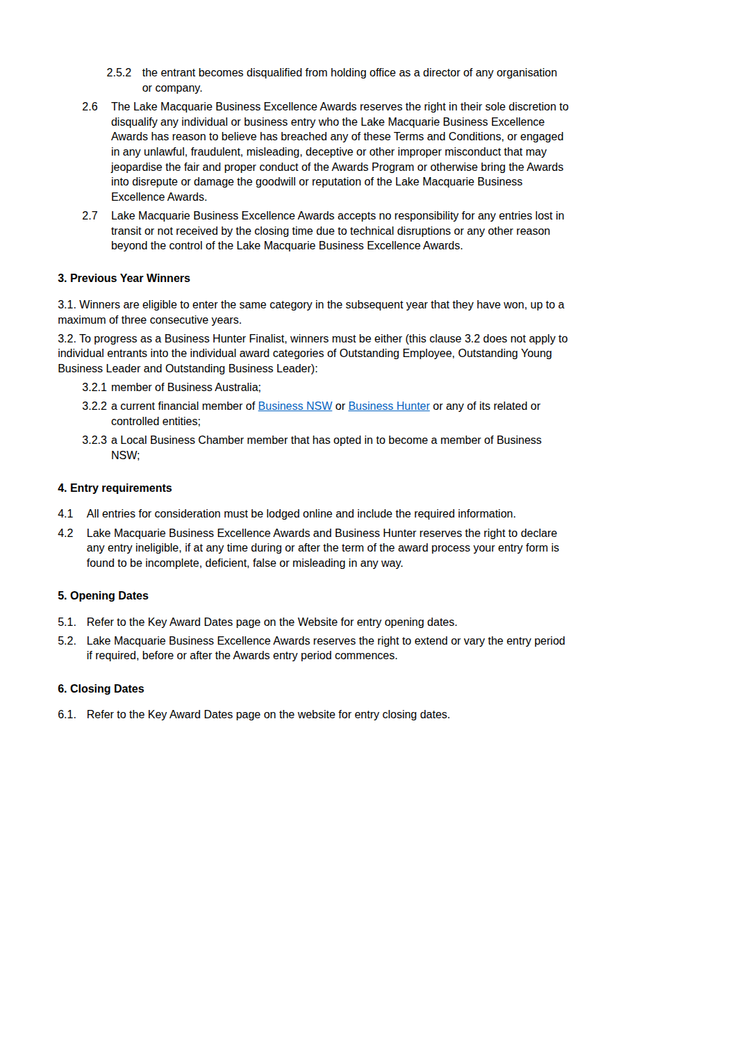2.5.2 the entrant becomes disqualified from holding office as a director of any organisation or company.
2.6 The Lake Macquarie Business Excellence Awards reserves the right in their sole discretion to disqualify any individual or business entry who the Lake Macquarie Business Excellence Awards has reason to believe has breached any of these Terms and Conditions, or engaged in any unlawful, fraudulent, misleading, deceptive or other improper misconduct that may jeopardise the fair and proper conduct of the Awards Program or otherwise bring the Awards into disrepute or damage the goodwill or reputation of the Lake Macquarie Business Excellence Awards.
2.7 Lake Macquarie Business Excellence Awards accepts no responsibility for any entries lost in transit or not received by the closing time due to technical disruptions or any other reason beyond the control of the Lake Macquarie Business Excellence Awards.
3. Previous Year Winners
3.1. Winners are eligible to enter the same category in the subsequent year that they have won, up to a maximum of three consecutive years.
3.2. To progress as a Business Hunter Finalist, winners must be either (this clause 3.2 does not apply to individual entrants into the individual award categories of Outstanding Employee, Outstanding Young Business Leader and Outstanding Business Leader):
3.2.1 member of Business Australia;
3.2.2 a current financial member of Business NSW or Business Hunter or any of its related or controlled entities;
3.2.3 a Local Business Chamber member that has opted in to become a member of Business NSW;
4. Entry requirements
4.1 All entries for consideration must be lodged online and include the required information.
4.2 Lake Macquarie Business Excellence Awards and Business Hunter reserves the right to declare any entry ineligible, if at any time during or after the term of the award process your entry form is found to be incomplete, deficient, false or misleading in any way.
5. Opening Dates
5.1. Refer to the Key Award Dates page on the Website for entry opening dates.
5.2. Lake Macquarie Business Excellence Awards reserves the right to extend or vary the entry period if required, before or after the Awards entry period commences.
6. Closing Dates
6.1. Refer to the Key Award Dates page on the website for entry closing dates.